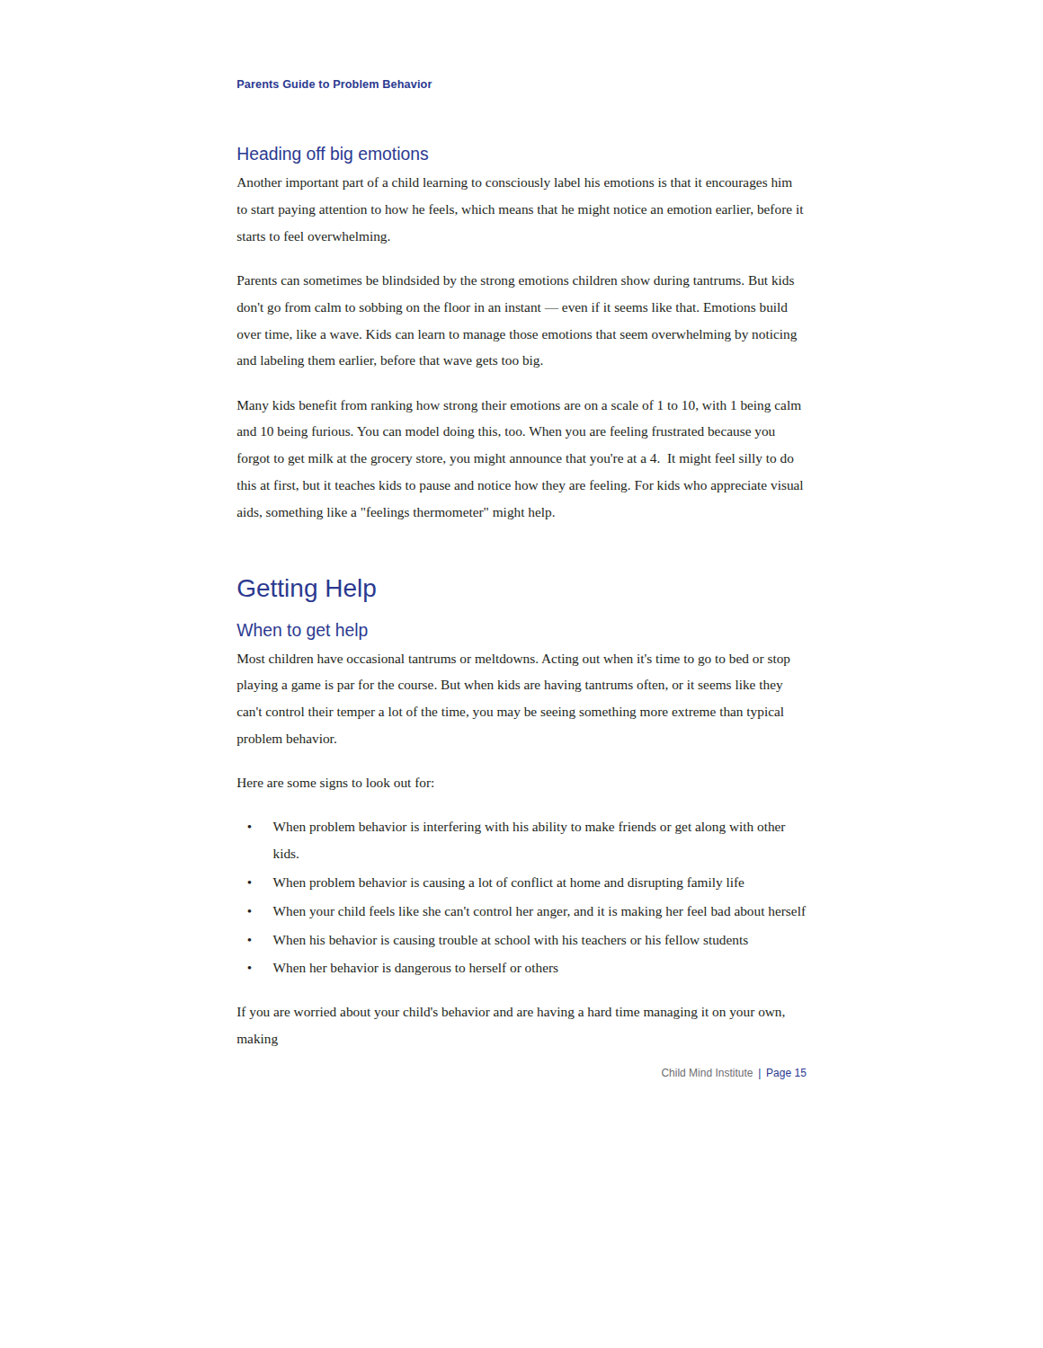Parents Guide to Problem Behavior
Heading off big emotions
Another important part of a child learning to consciously label his emotions is that it encourages him to start paying attention to how he feels, which means that he might notice an emotion earlier, before it starts to feel overwhelming.
Parents can sometimes be blindsided by the strong emotions children show during tantrums. But kids don't go from calm to sobbing on the floor in an instant — even if it seems like that. Emotions build over time, like a wave. Kids can learn to manage those emotions that seem overwhelming by noticing and labeling them earlier, before that wave gets too big.
Many kids benefit from ranking how strong their emotions are on a scale of 1 to 10, with 1 being calm and 10 being furious. You can model doing this, too. When you are feeling frustrated because you forgot to get milk at the grocery store, you might announce that you're at a 4. It might feel silly to do this at first, but it teaches kids to pause and notice how they are feeling. For kids who appreciate visual aids, something like a "feelings thermometer" might help.
Getting Help
When to get help
Most children have occasional tantrums or meltdowns. Acting out when it's time to go to bed or stop playing a game is par for the course. But when kids are having tantrums often, or it seems like they can't control their temper a lot of the time, you may be seeing something more extreme than typical problem behavior.
Here are some signs to look out for:
When problem behavior is interfering with his ability to make friends or get along with other kids.
When problem behavior is causing a lot of conflict at home and disrupting family life
When your child feels like she can't control her anger, and it is making her feel bad about herself
When his behavior is causing trouble at school with his teachers or his fellow students
When her behavior is dangerous to herself or others
If you are worried about your child's behavior and are having a hard time managing it on your own, making
Child Mind Institute|Page 15